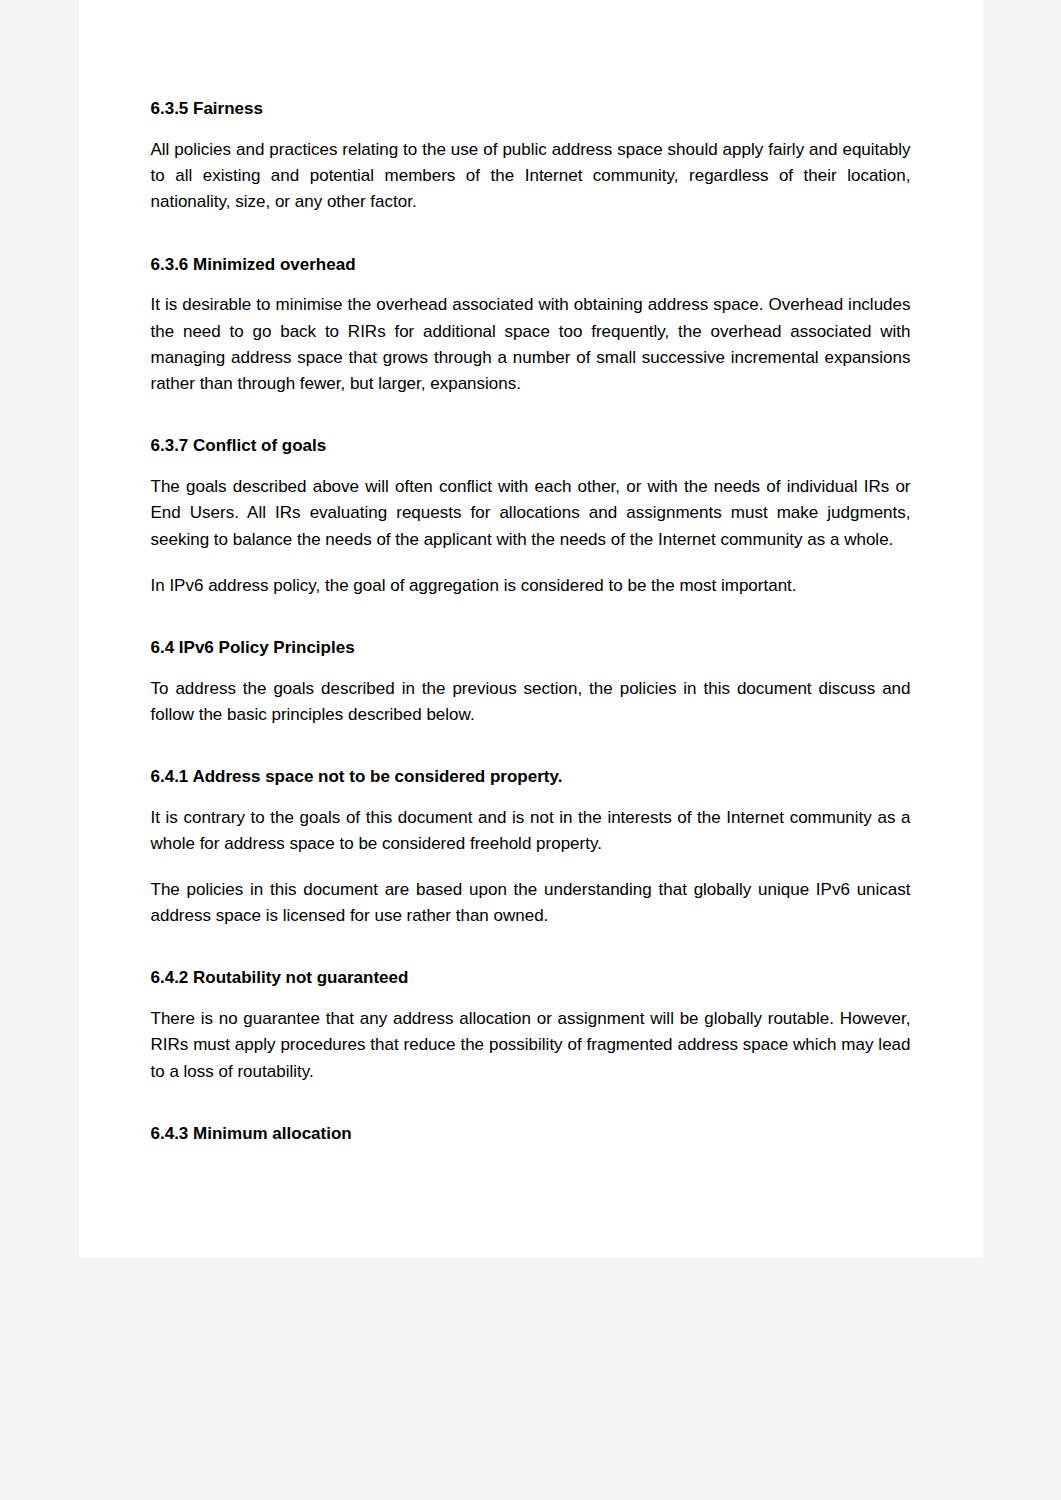6.3.5 Fairness
All policies and practices relating to the use of public address space should apply fairly and equitably to all existing and potential members of the Internet community, regardless of their location, nationality, size, or any other factor.
6.3.6 Minimized overhead
It is desirable to minimise the overhead associated with obtaining address space. Overhead includes the need to go back to RIRs for additional space too frequently, the overhead associated with managing address space that grows through a number of small successive incremental expansions rather than through fewer, but larger, expansions.
6.3.7 Conflict of goals
The goals described above will often conflict with each other, or with the needs of individual IRs or End Users. All IRs evaluating requests for allocations and assignments must make judgments, seeking to balance the needs of the applicant with the needs of the Internet community as a whole.
In IPv6 address policy, the goal of aggregation is considered to be the most important.
6.4 IPv6 Policy Principles
To address the goals described in the previous section, the policies in this document discuss and follow the basic principles described below.
6.4.1 Address space not to be considered property.
It is contrary to the goals of this document and is not in the interests of the Internet community as a whole for address space to be considered freehold property.
The policies in this document are based upon the understanding that globally unique IPv6 unicast address space is licensed for use rather than owned.
6.4.2 Routability not guaranteed
There is no guarantee that any address allocation or assignment will be globally routable. However, RIRs must apply procedures that reduce the possibility of fragmented address space which may lead to a loss of routability.
6.4.3 Minimum allocation